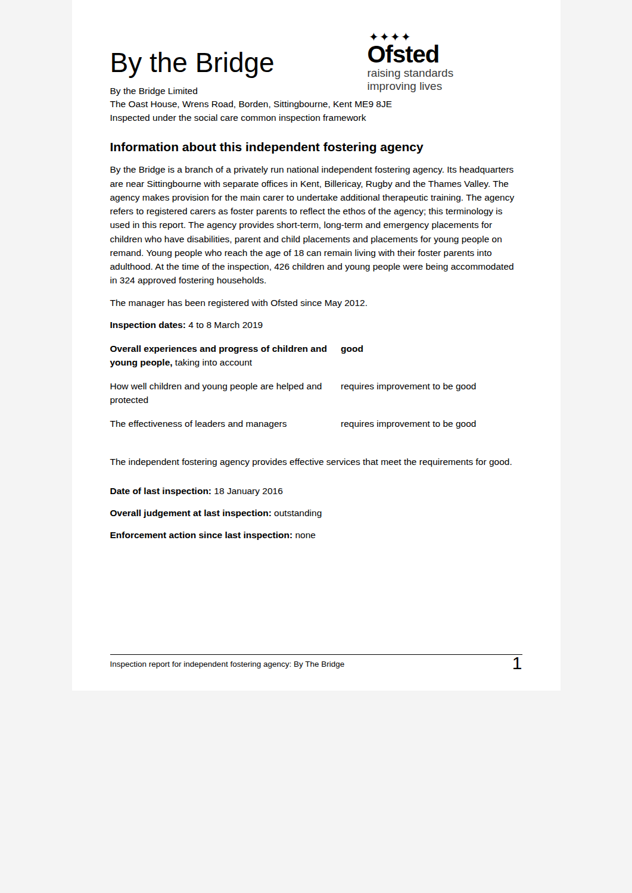✦✦✦✦
Ofsted
raising standards
improving lives
By the Bridge
By the Bridge Limited
The Oast House, Wrens Road, Borden, Sittingbourne, Kent ME9 8JE
Inspected under the social care common inspection framework
Information about this independent fostering agency
By the Bridge is a branch of a privately run national independent fostering agency. Its headquarters are near Sittingbourne with separate offices in Kent, Billericay, Rugby and the Thames Valley. The agency makes provision for the main carer to undertake additional therapeutic training. The agency refers to registered carers as foster parents to reflect the ethos of the agency; this terminology is used in this report. The agency provides short-term, long-term and emergency placements for children who have disabilities, parent and child placements and placements for young people on remand. Young people who reach the age of 18 can remain living with their foster parents into adulthood. At the time of the inspection, 426 children and young people were being accommodated in 324 approved fostering households.
The manager has been registered with Ofsted since May 2012.
Inspection dates: 4 to 8 March 2019
| Overall experiences and progress of children and young people, taking into account | good |
| How well children and young people are helped and protected | requires improvement to be good |
| The effectiveness of leaders and managers | requires improvement to be good |
The independent fostering agency provides effective services that meet the requirements for good.
Date of last inspection: 18 January 2016
Overall judgement at last inspection: outstanding
Enforcement action since last inspection: none
Inspection report for independent fostering agency: By The Bridge 1